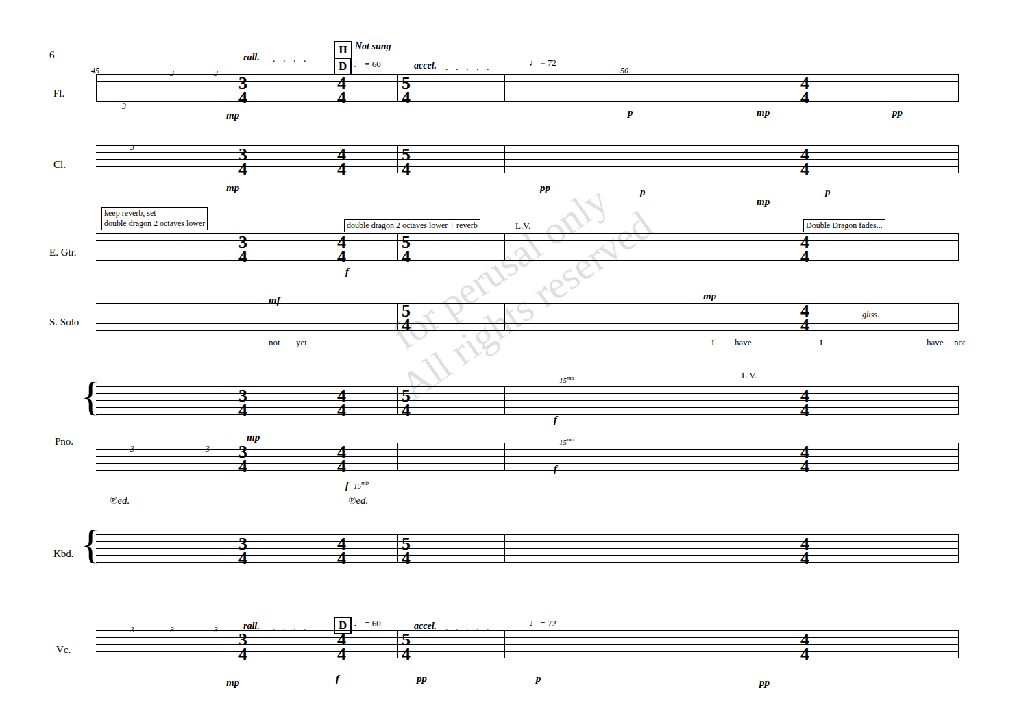6
for perusal only
All rights reserved
Fl.
Cl.
E. Gtr.
S. Solo
Pno.
Kbd.
Vc.
45
50
rall.
. . . .
II
Not sung
D
♩ = 60
accel.
. . . . .
♩ = 72
rall.
. . . .
D
♩ = 60
accel.
. . . . .
♩ = 72
34
34
34
34
34
34
34
44
44
44
44
44
44
44
54
54
54
54
54
54
54
44
44
44
44
44
44
44
44
keep reverb, set
double dragon 2 octaves lower
double dragon 2 octaves lower + reverb
Double Dragon fades...
L.V.
L.V.
15ma
15ma
15mb
℗ed.
℗ed.
gliss.
3
3
3
3
3
3
3
3
3
mp
mp
p
mp
pp
pp
p
mp
p
f
mf
mp
f
f
mp
f
mp
f
pp
p
pp
not
yet
I
have
I
have
not
{
{